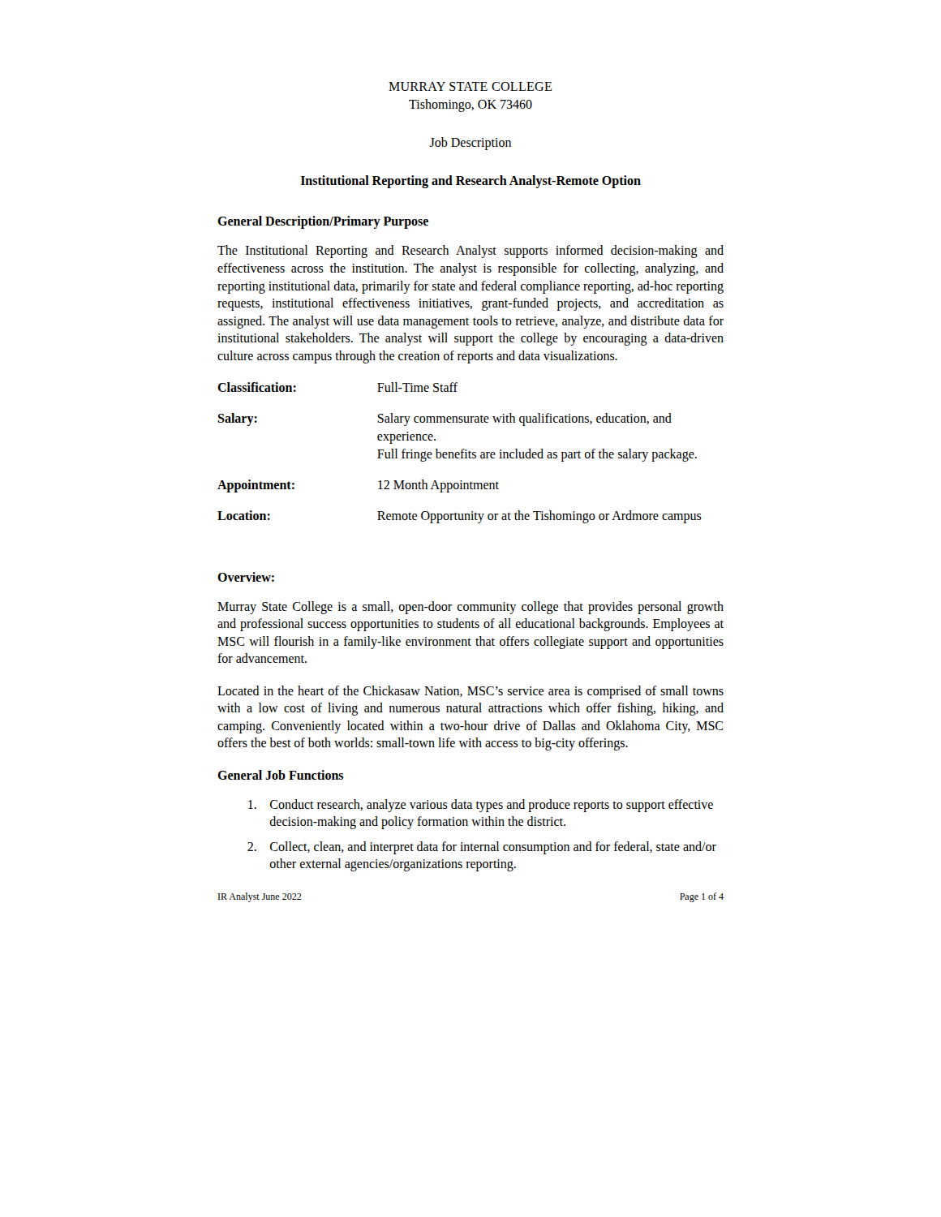MURRAY STATE COLLEGE
Tishomingo, OK 73460
Job Description
Institutional Reporting and Research Analyst-Remote Option
General Description/Primary Purpose
The Institutional Reporting and Research Analyst supports informed decision-making and effectiveness across the institution. The analyst is responsible for collecting, analyzing, and reporting institutional data, primarily for state and federal compliance reporting, ad-hoc reporting requests, institutional effectiveness initiatives, grant-funded projects, and accreditation as assigned. The analyst will use data management tools to retrieve, analyze, and distribute data for institutional stakeholders. The analyst will support the college by encouraging a data-driven culture across campus through the creation of reports and data visualizations.
| Classification: | Full-Time Staff |
| Salary: | Salary commensurate with qualifications, education, and experience. Full fringe benefits are included as part of the salary package. |
| Appointment: | 12 Month Appointment |
| Location: | Remote Opportunity or at the Tishomingo or Ardmore campus |
Overview:
Murray State College is a small, open-door community college that provides personal growth and professional success opportunities to students of all educational backgrounds. Employees at MSC will flourish in a family-like environment that offers collegiate support and opportunities for advancement.
Located in the heart of the Chickasaw Nation, MSC’s service area is comprised of small towns with a low cost of living and numerous natural attractions which offer fishing, hiking, and camping. Conveniently located within a two-hour drive of Dallas and Oklahoma City, MSC offers the best of both worlds: small-town life with access to big-city offerings.
General Job Functions
Conduct research, analyze various data types and produce reports to support effective decision-making and policy formation within the district.
Collect, clean, and interpret data for internal consumption and for federal, state and/or other external agencies/organizations reporting.
IR Analyst June 2022 Page 1 of 4